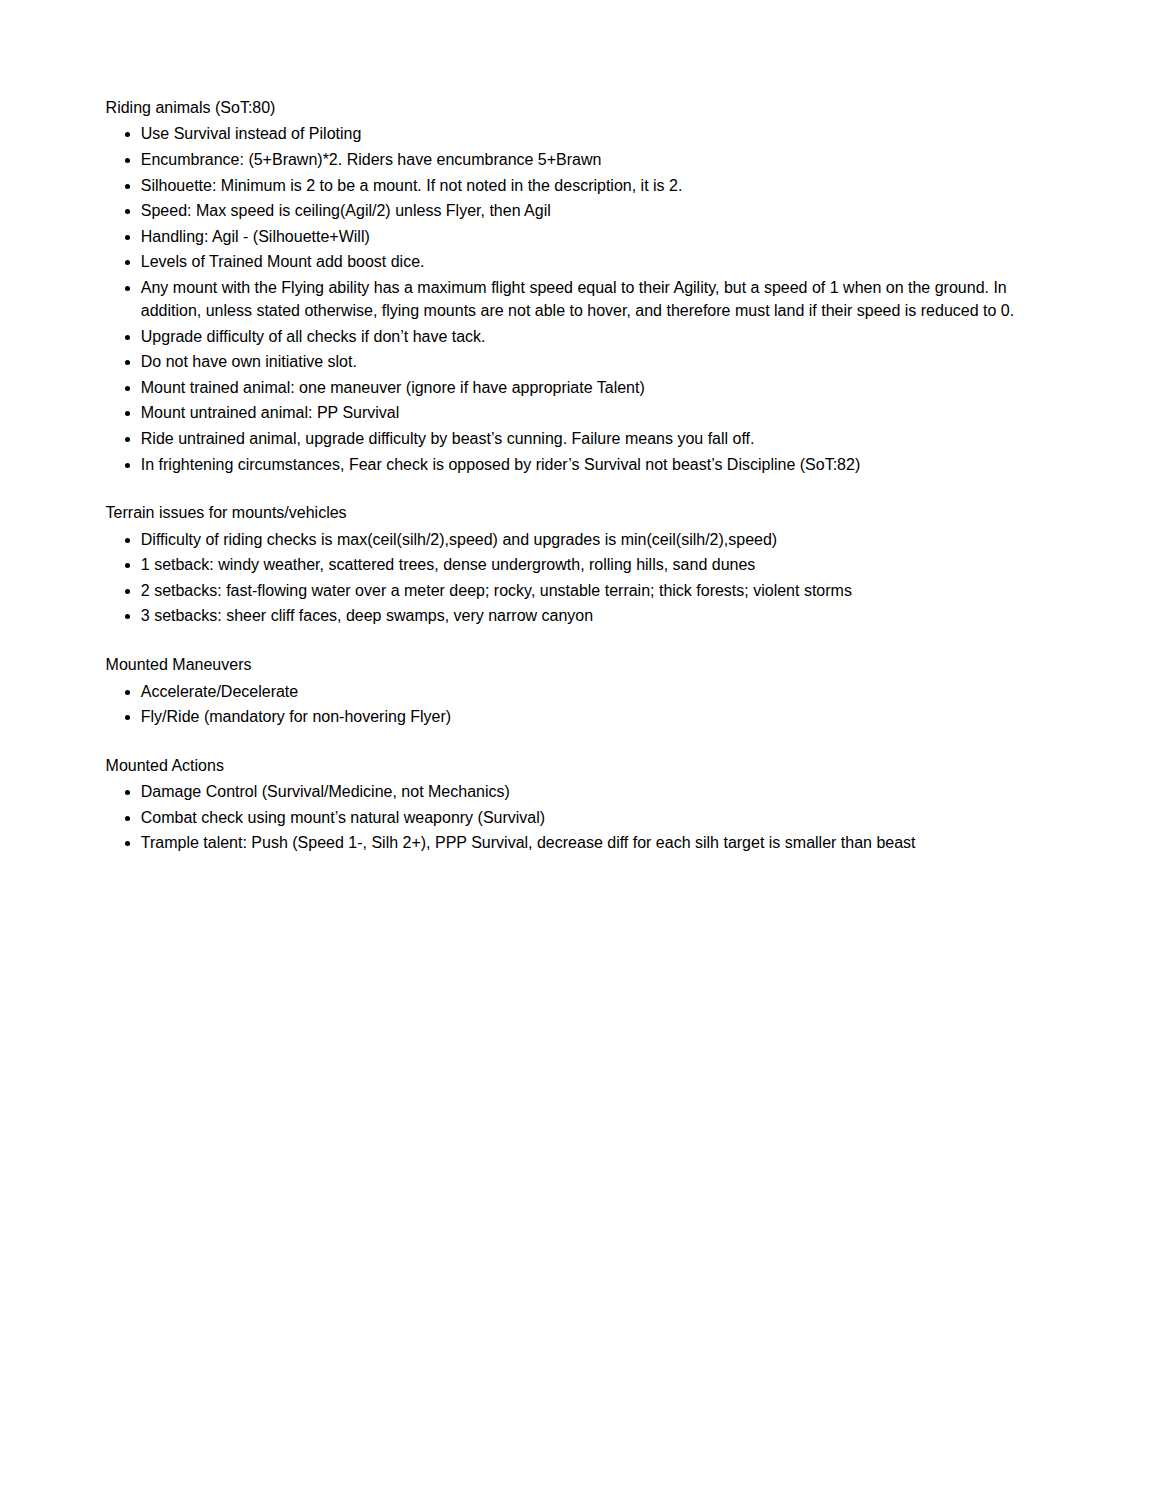Riding animals (SoT:80)
Use Survival instead of Piloting
Encumbrance: (5+Brawn)*2. Riders have encumbrance 5+Brawn
Silhouette: Minimum is 2 to be a mount. If not noted in the description, it is 2.
Speed: Max speed is ceiling(Agil/2) unless Flyer, then Agil
Handling: Agil - (Silhouette+Will)
Levels of Trained Mount add boost dice.
Any mount with the Flying ability has a maximum flight speed equal to their Agility, but a speed of 1 when on the ground. In addition, unless stated otherwise, flying mounts are not able to hover, and therefore must land if their speed is reduced to 0.
Upgrade difficulty of all checks if don’t have tack.
Do not have own initiative slot.
Mount trained animal: one maneuver (ignore if have appropriate Talent)
Mount untrained animal: PP Survival
Ride untrained animal, upgrade difficulty by beast’s cunning. Failure means you fall off.
In frightening circumstances, Fear check is opposed by rider’s Survival not beast’s Discipline (SoT:82)
Terrain issues for mounts/vehicles
Difficulty of riding checks is max(ceil(silh/2),speed) and upgrades is min(ceil(silh/2),speed)
1 setback: windy weather, scattered trees, dense undergrowth, rolling hills, sand dunes
2 setbacks: fast-flowing water over a meter deep; rocky, unstable terrain; thick forests; violent storms
3 setbacks: sheer cliff faces, deep swamps, very narrow canyon
Mounted Maneuvers
Accelerate/Decelerate
Fly/Ride (mandatory for non-hovering Flyer)
Mounted Actions
Damage Control (Survival/Medicine, not Mechanics)
Combat check using mount’s natural weaponry (Survival)
Trample talent: Push (Speed 1-, Silh 2+), PPP Survival, decrease diff for each silh target is smaller than beast